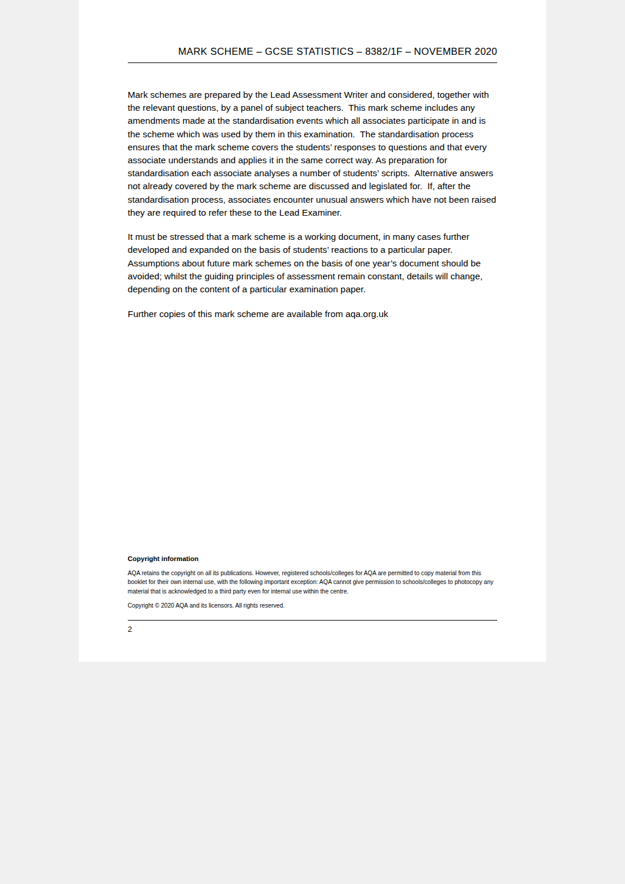MARK SCHEME – GCSE STATISTICS – 8382/1F – NOVEMBER 2020
Mark schemes are prepared by the Lead Assessment Writer and considered, together with the relevant questions, by a panel of subject teachers. This mark scheme includes any amendments made at the standardisation events which all associates participate in and is the scheme which was used by them in this examination. The standardisation process ensures that the mark scheme covers the students’ responses to questions and that every associate understands and applies it in the same correct way. As preparation for standardisation each associate analyses a number of students’ scripts. Alternative answers not already covered by the mark scheme are discussed and legislated for. If, after the standardisation process, associates encounter unusual answers which have not been raised they are required to refer these to the Lead Examiner.
It must be stressed that a mark scheme is a working document, in many cases further developed and expanded on the basis of students’ reactions to a particular paper. Assumptions about future mark schemes on the basis of one year’s document should be avoided; whilst the guiding principles of assessment remain constant, details will change, depending on the content of a particular examination paper.
Further copies of this mark scheme are available from aqa.org.uk
Copyright information
AQA retains the copyright on all its publications. However, registered schools/colleges for AQA are permitted to copy material from this booklet for their own internal use, with the following important exception: AQA cannot give permission to schools/colleges to photocopy any material that is acknowledged to a third party even for internal use within the centre.
Copyright © 2020 AQA and its licensors. All rights reserved.
2